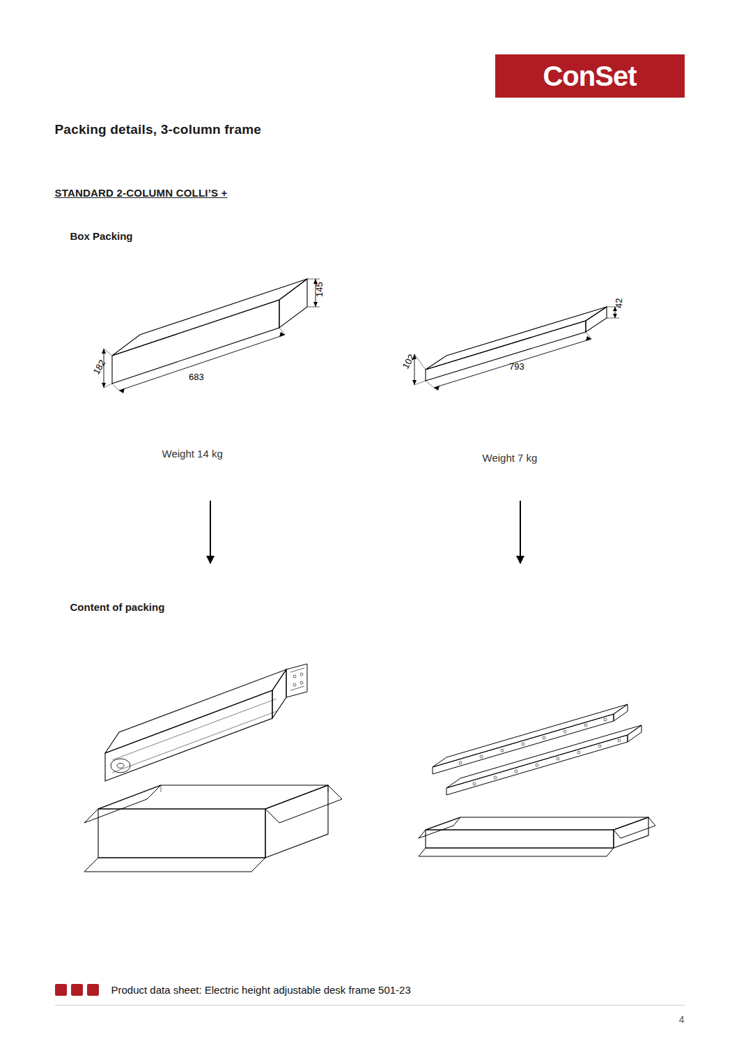ConSet
Packing details, 3-column frame
STANDARD 2-COLUMN COLLI’S +
Box Packing
145 683 182
42 793 102
Weight 14 kg
Weight 7 kg
Content of packing
Product data sheet: Electric height adjustable desk frame 501-23
4